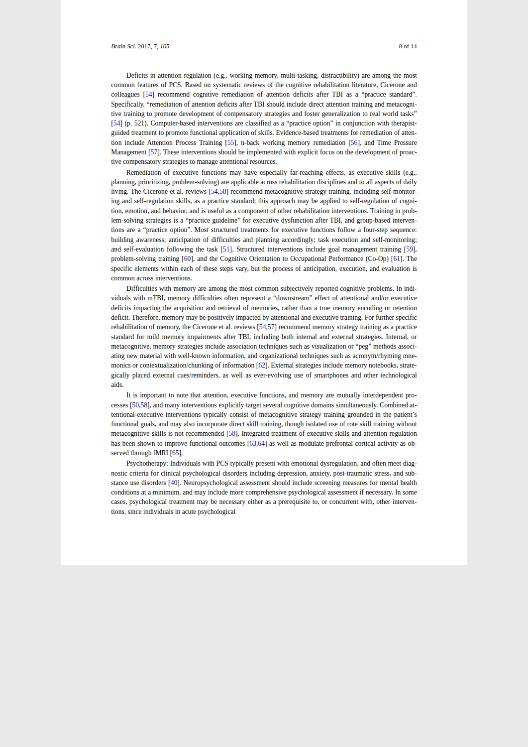Brain Sci. 2017, 7, 105
8 of 14
Deficits in attention regulation (e.g., working memory, multi-tasking, distractibility) are among the most common features of PCS. Based on systematic reviews of the cognitive rehabilitation literature, Cicerone and colleagues [54] recommend cognitive remediation of attention deficits after TBI as a “practice standard”. Specifically, “remediation of attention deficits after TBI should include direct attention training and metacognitive training to promote development of compensatory strategies and foster generalization to real world tasks” [54] (p. 521). Computer-based interventions are classified as a “practice option” in conjunction with therapist-guided treatment to promote functional application of skills. Evidence-based treatments for remediation of attention include Attention Process Training [55], n-back working memory remediation [56], and Time Pressure Management [57]. These interventions should be implemented with explicit focus on the development of proactive compensatory strategies to manage attentional resources.
Remediation of executive functions may have especially far-reaching effects, as executive skills (e.g., planning, prioritizing, problem-solving) are applicable across rehabilitation disciplines and to all aspects of daily living. The Cicerone et al. reviews [54,58] recommend metacognitive strategy training, including self-monitoring and self-regulation skills, as a practice standard; this approach may be applied to self-regulation of cognition, emotion, and behavior, and is useful as a component of other rehabilitation interventions. Training in problem-solving strategies is a “practice guideline” for executive dysfunction after TBI, and group-based interventions are a “practice option”. Most structured treatments for executive functions follow a four-step sequence: building awareness; anticipation of difficulties and planning accordingly; task execution and self-monitoring; and self-evaluation following the task [51]. Structured interventions include goal management training [59], problem-solving training [60], and the Cognitive Orientation to Occupational Performance (Co-Op) [61]. The specific elements within each of these steps vary, but the process of anticipation, execution, and evaluation is common across interventions.
Difficulties with memory are among the most common subjectively reported cognitive problems. In individuals with mTBI, memory difficulties often represent a “downstream” effect of attentional and/or executive deficits impacting the acquisition and retrieval of memories, rather than a true memory encoding or retention deficit. Therefore, memory may be positively impacted by attentional and executive training. For further specific rehabilitation of memory, the Cicerone et al. reviews [54,57] recommend memory strategy training as a practice standard for mild memory impairments after TBI, including both internal and external strategies. Internal, or metacognitive, memory strategies include association techniques such as visualization or “peg” methods associating new material with well-known information, and organizational techniques such as acronym/rhyming mnemonics or contextualization/chunking of information [62]. External strategies include memory notebooks, strategically placed external cues/reminders, as well as ever-evolving use of smartphones and other technological aids.
It is important to note that attention, executive functions, and memory are mutually interdependent processes [50,58], and many interventions explicitly target several cognitive domains simultaneously. Combined attentional-executive interventions typically consist of metacognitive strategy training grounded in the patient’s functional goals, and may also incorporate direct skill training, though isolated use of rote skill training without metacognitive skills is not recommended [58]. Integrated treatment of executive skills and attention regulation has been shown to improve functional outcomes [63,64] as well as modulate prefrontal cortical activity as observed through fMRI [65].
Psychotherapy: Individuals with PCS typically present with emotional dysregulation, and often meet diagnostic criteria for clinical psychological disorders including depression, anxiety, post-traumatic stress, and substance use disorders [40]. Neuropsychological assessment should include screening measures for mental health conditions at a minimum, and may include more comprehensive psychological assessment if necessary. In some cases, psychological treatment may be necessary either as a prerequisite to, or concurrent with, other interventions, since individuals in acute psychological